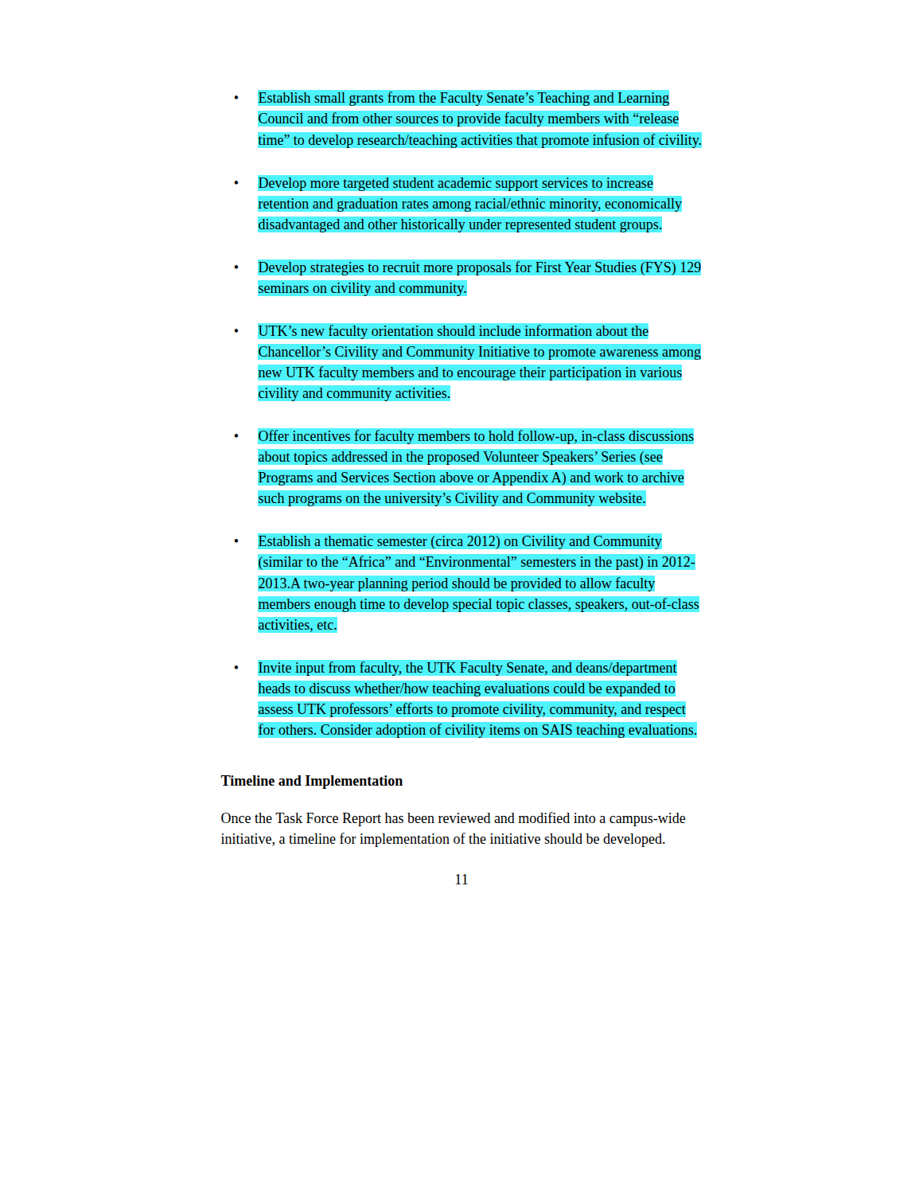Establish small grants from the Faculty Senate’s Teaching and Learning Council and from other sources to provide faculty members with “release time” to develop research/teaching activities that promote infusion of civility.
Develop more targeted student academic support services to increase retention and graduation rates among racial/ethnic minority, economically disadvantaged and other historically under represented student groups.
Develop strategies to recruit more proposals for First Year Studies (FYS) 129 seminars on civility and community.
UTK’s new faculty orientation should include information about the Chancellor’s Civility and Community Initiative to promote awareness among new UTK faculty members and to encourage their participation in various civility and community activities.
Offer incentives for faculty members to hold follow-up, in-class discussions about topics addressed in the proposed Volunteer Speakers’ Series (see Programs and Services Section above or Appendix A) and work to archive such programs on the university’s Civility and Community website.
Establish a thematic semester (circa 2012) on Civility and Community (similar to the “Africa” and “Environmental” semesters in the past) in 2012-2013.A two-year planning period should be provided to allow faculty members enough time to develop special topic classes, speakers, out-of-class activities, etc.
Invite input from faculty, the UTK Faculty Senate, and deans/department heads to discuss whether/how teaching evaluations could be expanded to assess UTK professors’ efforts to promote civility, community, and respect for others. Consider adoption of civility items on SAIS teaching evaluations.
Timeline and Implementation
Once the Task Force Report has been reviewed and modified into a campus-wide initiative, a timeline for implementation of the initiative should be developed.
11